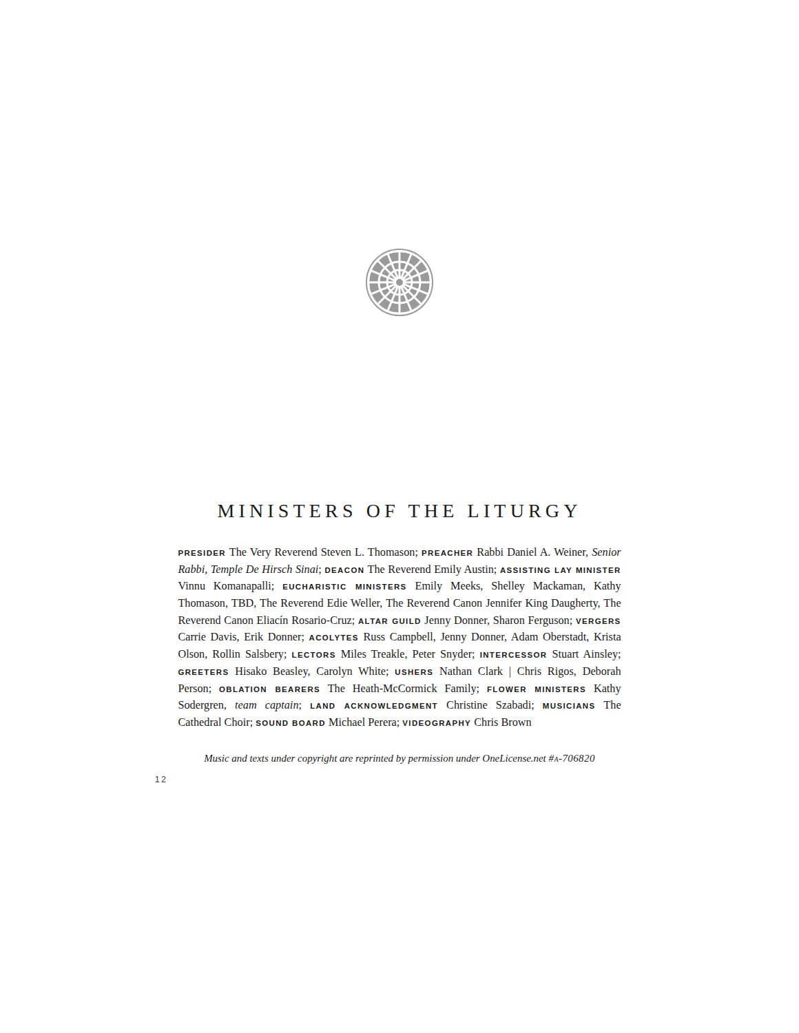Ministers of the Liturgy
Presider The Very Reverend Steven L. Thomason; Preacher Rabbi Daniel A. Weiner, Senior Rabbi, Temple De Hirsch Sinai; Deacon The Reverend Emily Austin; Assisting Lay Minister Vinnu Komanapalli; Eucharistic Ministers Emily Meeks, Shelley Mackaman, Kathy Thomason, TBD, The Reverend Edie Weller, The Reverend Canon Jennifer King Daugherty, The Reverend Canon Eliacín Rosario-Cruz; Altar Guild Jenny Donner, Sharon Ferguson; Vergers Carrie Davis, Erik Donner; Acolytes Russ Campbell, Jenny Donner, Adam Oberstadt, Krista Olson, Rollin Salsbery; Lectors Miles Treakle, Peter Snyder; Intercessor Stuart Ainsley; Greeters Hisako Beasley, Carolyn White; Ushers Nathan Clark | Chris Rigos, Deborah Person; Oblation Bearers The Heath-McCormick Family; Flower Ministers Kathy Sodergren, team captain; Land Acknowledgment Christine Szabadi; Musicians The Cathedral Choir; Sound Board Michael Perera; Videography Chris Brown
Music and texts under copyright are reprinted by permission under OneLicense.net #a-706820
12